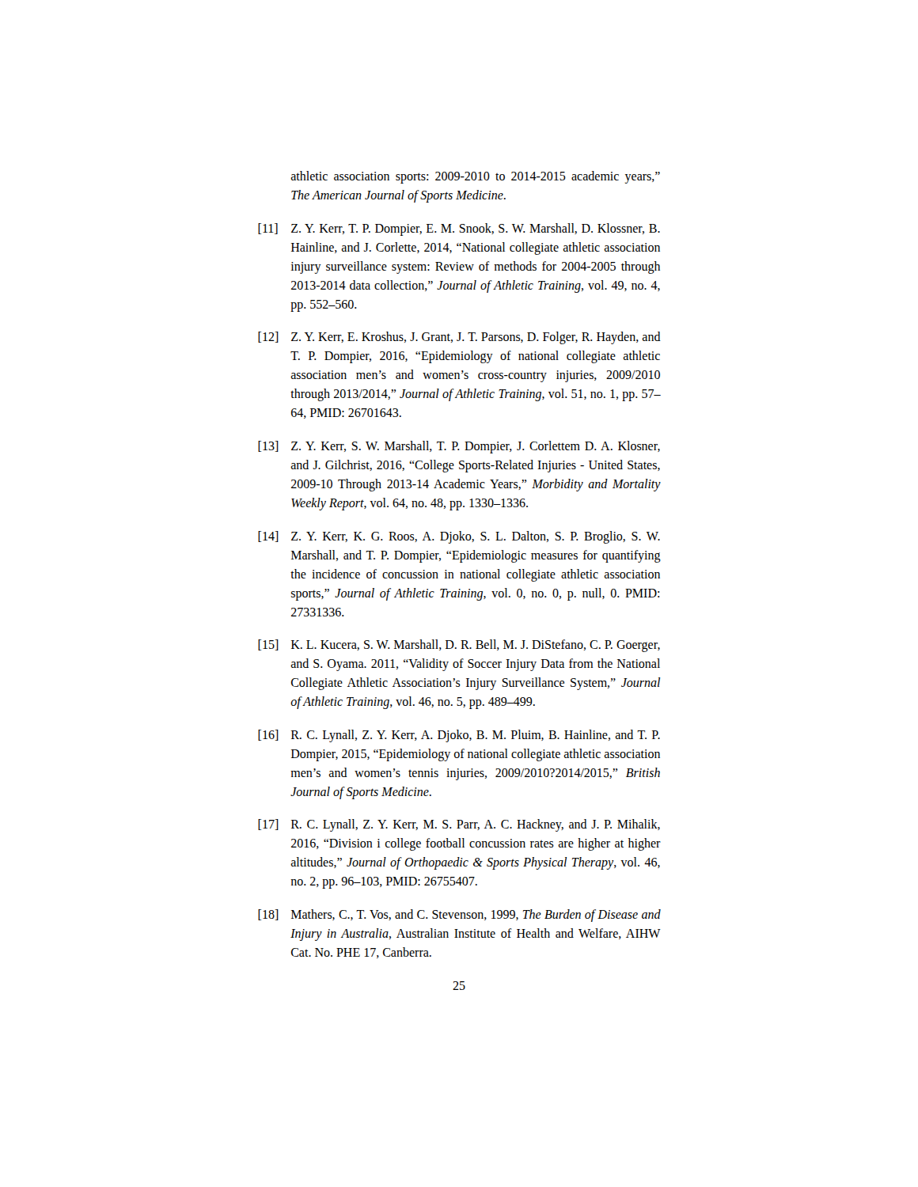athletic association sports: 2009-2010 to 2014-2015 academic years,” The American Journal of Sports Medicine.
[11] Z. Y. Kerr, T. P. Dompier, E. M. Snook, S. W. Marshall, D. Klossner, B. Hainline, and J. Corlette, 2014, “National collegiate athletic association injury surveillance system: Review of methods for 2004-2005 through 2013-2014 data collection,” Journal of Athletic Training, vol. 49, no. 4, pp. 552–560.
[12] Z. Y. Kerr, E. Kroshus, J. Grant, J. T. Parsons, D. Folger, R. Hayden, and T. P. Dompier, 2016, “Epidemiology of national collegiate athletic association men’s and women’s cross-country injuries, 2009/2010 through 2013/2014,” Journal of Athletic Training, vol. 51, no. 1, pp. 57–64, PMID: 26701643.
[13] Z. Y. Kerr, S. W. Marshall, T. P. Dompier, J. Corlettem D. A. Klosner, and J. Gilchrist, 2016, “College Sports-Related Injuries - United States, 2009-10 Through 2013-14 Academic Years,” Morbidity and Mortality Weekly Report, vol. 64, no. 48, pp. 1330–1336.
[14] Z. Y. Kerr, K. G. Roos, A. Djoko, S. L. Dalton, S. P. Broglio, S. W. Marshall, and T. P. Dompier, “Epidemiologic measures for quantifying the incidence of concussion in national collegiate athletic association sports,” Journal of Athletic Training, vol. 0, no. 0, p. null, 0. PMID: 27331336.
[15] K. L. Kucera, S. W. Marshall, D. R. Bell, M. J. DiStefano, C. P. Goerger, and S. Oyama. 2011, “Validity of Soccer Injury Data from the National Collegiate Athletic Association’s Injury Surveillance System,” Journal of Athletic Training, vol. 46, no. 5, pp. 489–499.
[16] R. C. Lynall, Z. Y. Kerr, A. Djoko, B. M. Pluim, B. Hainline, and T. P. Dompier, 2015, “Epidemiology of national collegiate athletic association men’s and women’s tennis injuries, 2009/2010?2014/2015,” British Journal of Sports Medicine.
[17] R. C. Lynall, Z. Y. Kerr, M. S. Parr, A. C. Hackney, and J. P. Mihalik, 2016, “Division i college football concussion rates are higher at higher altitudes,” Journal of Orthopaedic & Sports Physical Therapy, vol. 46, no. 2, pp. 96–103, PMID: 26755407.
[18] Mathers, C., T. Vos, and C. Stevenson, 1999, The Burden of Disease and Injury in Australia, Australian Institute of Health and Welfare, AIHW Cat. No. PHE 17, Canberra.
25